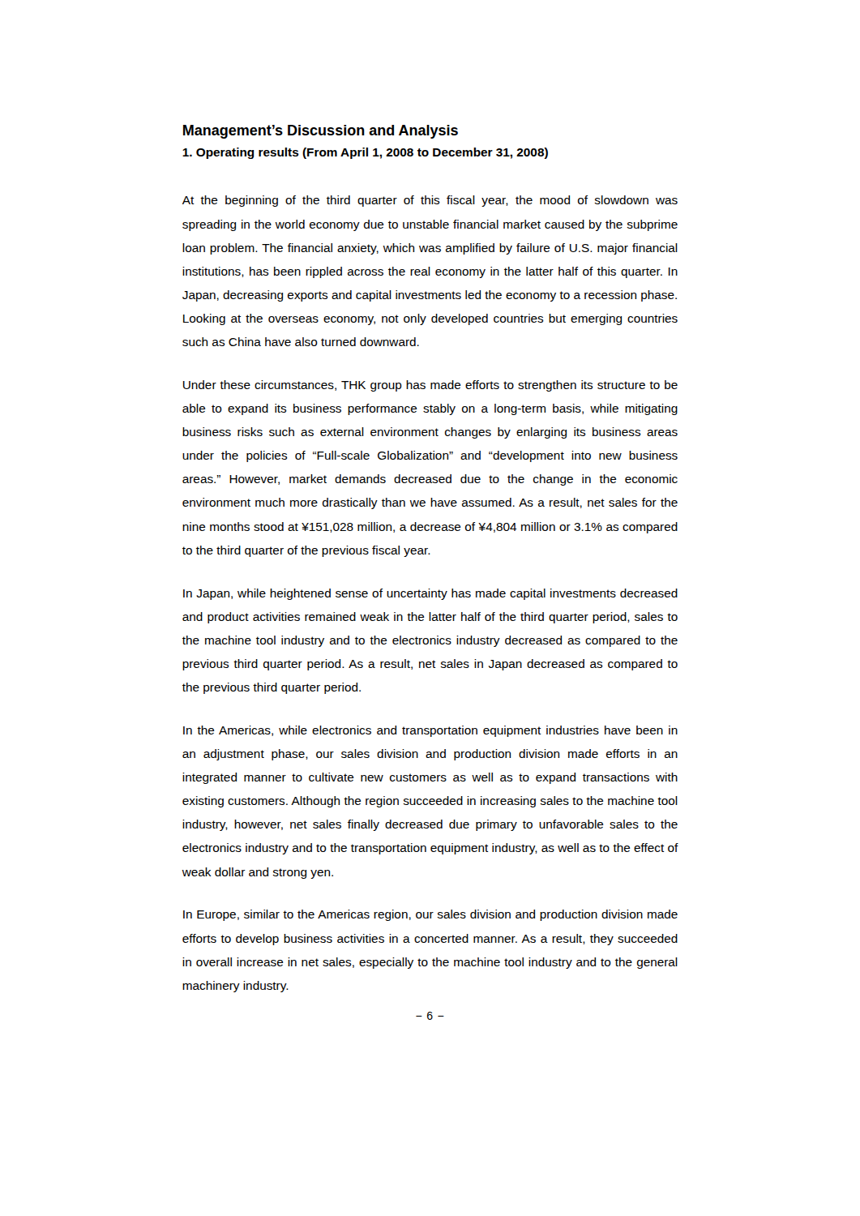Management’s Discussion and Analysis
1. Operating results (From April 1, 2008 to December 31, 2008)
At the beginning of the third quarter of this fiscal year, the mood of slowdown was spreading in the world economy due to unstable financial market caused by the subprime loan problem. The financial anxiety, which was amplified by failure of U.S. major financial institutions, has been rippled across the real economy in the latter half of this quarter. In Japan, decreasing exports and capital investments led the economy to a recession phase. Looking at the overseas economy, not only developed countries but emerging countries such as China have also turned downward.
Under these circumstances, THK group has made efforts to strengthen its structure to be able to expand its business performance stably on a long-term basis, while mitigating business risks such as external environment changes by enlarging its business areas under the policies of “Full-scale Globalization” and “development into new business areas.” However, market demands decreased due to the change in the economic environment much more drastically than we have assumed. As a result, net sales for the nine months stood at ¥151,028 million, a decrease of ¥4,804 million or 3.1% as compared to the third quarter of the previous fiscal year.
In Japan, while heightened sense of uncertainty has made capital investments decreased and product activities remained weak in the latter half of the third quarter period, sales to the machine tool industry and to the electronics industry decreased as compared to the previous third quarter period. As a result, net sales in Japan decreased as compared to the previous third quarter period.
In the Americas, while electronics and transportation equipment industries have been in an adjustment phase, our sales division and production division made efforts in an integrated manner to cultivate new customers as well as to expand transactions with existing customers. Although the region succeeded in increasing sales to the machine tool industry, however, net sales finally decreased due primary to unfavorable sales to the electronics industry and to the transportation equipment industry, as well as to the effect of weak dollar and strong yen.
In Europe, similar to the Americas region, our sales division and production division made efforts to develop business activities in a concerted manner. As a result, they succeeded in overall increase in net sales, especially to the machine tool industry and to the general machinery industry.
− 6 −